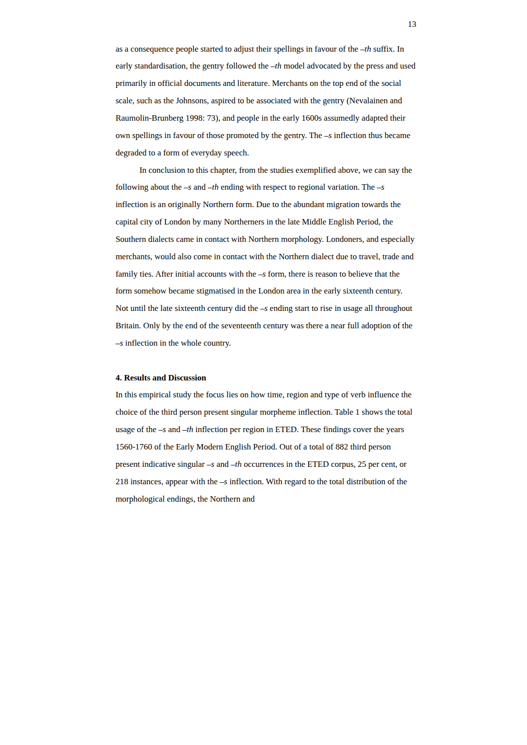13
as a consequence people started to adjust their spellings in favour of the –th suffix. In early standardisation, the gentry followed the –th model advocated by the press and used primarily in official documents and literature. Merchants on the top end of the social scale, such as the Johnsons, aspired to be associated with the gentry (Nevalainen and Raumolin-Brunberg 1998: 73), and people in the early 1600s assumedly adapted their own spellings in favour of those promoted by the gentry. The –s inflection thus became degraded to a form of everyday speech.
In conclusion to this chapter, from the studies exemplified above, we can say the following about the –s and –th ending with respect to regional variation. The –s inflection is an originally Northern form. Due to the abundant migration towards the capital city of London by many Northerners in the late Middle English Period, the Southern dialects came in contact with Northern morphology. Londoners, and especially merchants, would also come in contact with the Northern dialect due to travel, trade and family ties. After initial accounts with the –s form, there is reason to believe that the form somehow became stigmatised in the London area in the early sixteenth century. Not until the late sixteenth century did the –s ending start to rise in usage all throughout Britain. Only by the end of the seventeenth century was there a near full adoption of the –s inflection in the whole country.
4. Results and Discussion
In this empirical study the focus lies on how time, region and type of verb influence the choice of the third person present singular morpheme inflection. Table 1 shows the total usage of the –s and –th inflection per region in ETED. These findings cover the years 1560-1760 of the Early Modern English Period. Out of a total of 882 third person present indicative singular –s and –th occurrences in the ETED corpus, 25 per cent, or 218 instances, appear with the –s inflection. With regard to the total distribution of the morphological endings, the Northern and